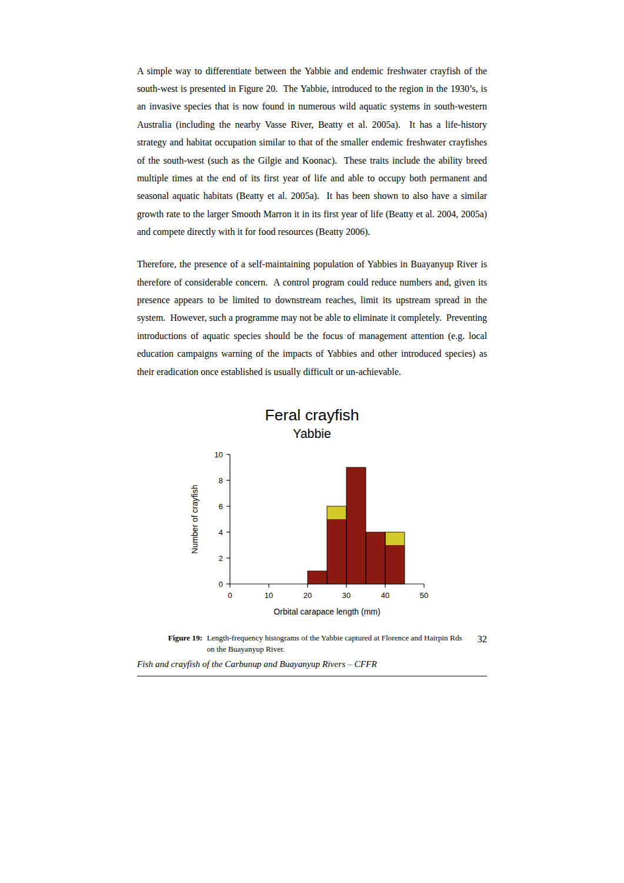A simple way to differentiate between the Yabbie and endemic freshwater crayfish of the south-west is presented in Figure 20. The Yabbie, introduced to the region in the 1930’s, is an invasive species that is now found in numerous wild aquatic systems in south-western Australia (including the nearby Vasse River, Beatty et al. 2005a). It has a life-history strategy and habitat occupation similar to that of the smaller endemic freshwater crayfishes of the south-west (such as the Gilgie and Koonac). These traits include the ability breed multiple times at the end of its first year of life and able to occupy both permanent and seasonal aquatic habitats (Beatty et al. 2005a). It has been shown to also have a similar growth rate to the larger Smooth Marron it in its first year of life (Beatty et al. 2004, 2005a) and compete directly with it for food resources (Beatty 2006).
Therefore, the presence of a self-maintaining population of Yabbies in Buayanyup River is therefore of considerable concern. A control program could reduce numbers and, given its presence appears to be limited to downstream reaches, limit its upstream spread in the system. However, such a programme may not be able to eliminate it completely. Preventing introductions of aquatic species should be the focus of management attention (e.g. local education campaigns warning of the impacts of Yabbies and other introduced species) as their eradication once established is usually difficult or un-achievable.
Feral crayfish
Yabbie
0 2 4 6 8 10 0 10 20 30 40 50 Number of crayfish Orbital carapace length (mm)
Figure 19: Length-frequency histograms of the Yabbie captured at Florence and Hairpin Rds on the Buayanyup River.
32
Fish and crayfish of the Carbunup and Buayanyup Rivers – CFFR